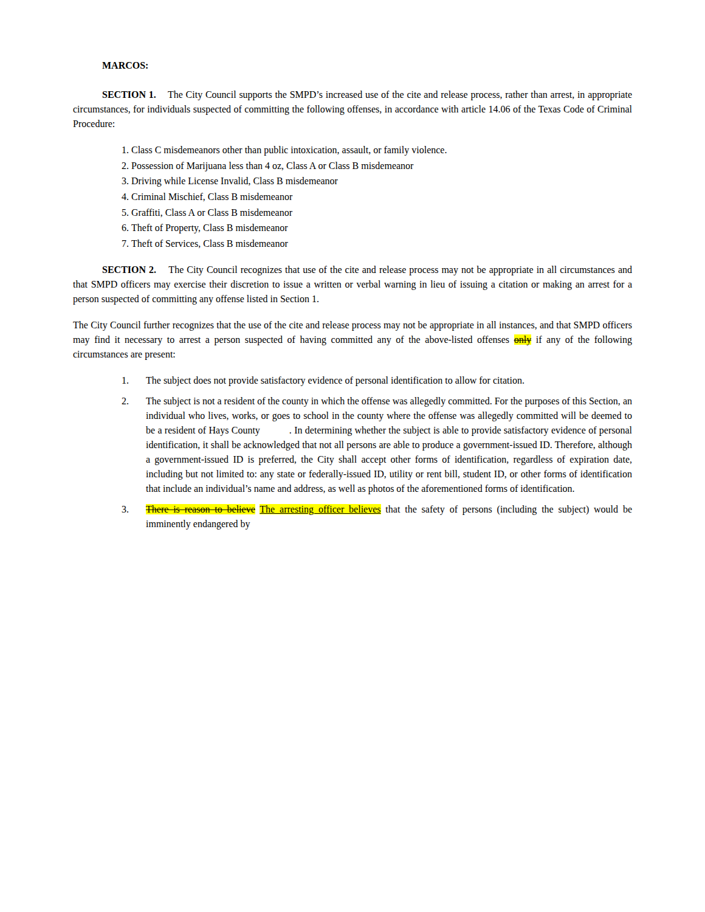MARCOS:
SECTION 1. The City Council supports the SMPD’s increased use of the cite and release process, rather than arrest, in appropriate circumstances, for individuals suspected of committing the following offenses, in accordance with article 14.06 of the Texas Code of Criminal Procedure:
Class C misdemeanors other than public intoxication, assault, or family violence.
Possession of Marijuana less than 4 oz, Class A or Class B misdemeanor
Driving while License Invalid, Class B misdemeanor
Criminal Mischief, Class B misdemeanor
Graffiti, Class A or Class B misdemeanor
Theft of Property, Class B misdemeanor
Theft of Services, Class B misdemeanor
SECTION 2. The City Council recognizes that use of the cite and release process may not be appropriate in all circumstances and that SMPD officers may exercise their discretion to issue a written or verbal warning in lieu of issuing a citation or making an arrest for a person suspected of committing any offense listed in Section 1.
The City Council further recognizes that the use of the cite and release process may not be appropriate in all instances, and that SMPD officers may find it necessary to arrest a person suspected of having committed any of the above-listed offenses only if any of the following circumstances are present:
The subject does not provide satisfactory evidence of personal identification to allow for citation.
The subject is not a resident of the county in which the offense was allegedly committed. For the purposes of this Section, an individual who lives, works, or goes to school in the county where the offense was allegedly committed will be deemed to be a resident of Hays County . In determining whether the subject is able to provide satisfactory evidence of personal identification, it shall be acknowledged that not all persons are able to produce a government-issued ID. Therefore, although a government-issued ID is preferred, the City shall accept other forms of identification, regardless of expiration date, including but not limited to: any state or federally-issued ID, utility or rent bill, student ID, or other forms of identification that include an individual’s name and address, as well as photos of the aforementioned forms of identification.
There is reason to believe The arresting officer believes that the safety of persons (including the subject) would be imminently endangered by